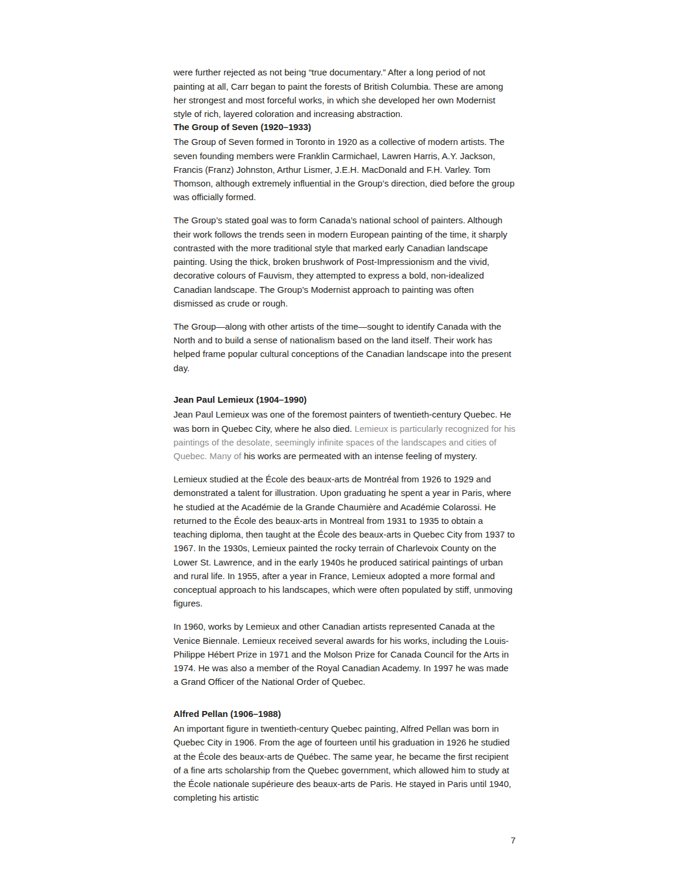were further rejected as not being “true documentary.” After a long period of not painting at all, Carr began to paint the forests of British Columbia. These are among her strongest and most forceful works, in which she developed her own Modernist style of rich, layered coloration and increasing abstraction.
The Group of Seven (1920–1933)
The Group of Seven formed in Toronto in 1920 as a collective of modern artists. The seven founding members were Franklin Carmichael, Lawren Harris, A.Y. Jackson, Francis (Franz) Johnston, Arthur Lismer, J.E.H. MacDonald and F.H. Varley. Tom Thomson, although extremely influential in the Group’s direction, died before the group was officially formed.
The Group’s stated goal was to form Canada’s national school of painters. Although their work follows the trends seen in modern European painting of the time, it sharply contrasted with the more traditional style that marked early Canadian landscape painting. Using the thick, broken brushwork of Post-Impressionism and the vivid, decorative colours of Fauvism, they attempted to express a bold, non-idealized Canadian landscape. The Group’s Modernist approach to painting was often dismissed as crude or rough.
The Group—along with other artists of the time—sought to identify Canada with the North and to build a sense of nationalism based on the land itself. Their work has helped frame popular cultural conceptions of the Canadian landscape into the present day.
Jean Paul Lemieux (1904–1990)
Jean Paul Lemieux was one of the foremost painters of twentieth-century Quebec. He was born in Quebec City, where he also died. Lemieux is particularly recognized for his paintings of the desolate, seemingly infinite spaces of the landscapes and cities of Quebec. Many of his works are permeated with an intense feeling of mystery.
Lemieux studied at the École des beaux-arts de Montréal from 1926 to 1929 and demonstrated a talent for illustration. Upon graduating he spent a year in Paris, where he studied at the Académie de la Grande Chaumière and Académie Colarossi. He returned to the École des beaux-arts in Montreal from 1931 to 1935 to obtain a teaching diploma, then taught at the École des beaux-arts in Quebec City from 1937 to 1967. In the 1930s, Lemieux painted the rocky terrain of Charlevoix County on the Lower St. Lawrence, and in the early 1940s he produced satirical paintings of urban and rural life. In 1955, after a year in France, Lemieux adopted a more formal and conceptual approach to his landscapes, which were often populated by stiff, unmoving figures.
In 1960, works by Lemieux and other Canadian artists represented Canada at the Venice Biennale. Lemieux received several awards for his works, including the Louis-Philippe Hébert Prize in 1971 and the Molson Prize for Canada Council for the Arts in 1974. He was also a member of the Royal Canadian Academy. In 1997 he was made a Grand Officer of the National Order of Quebec.
Alfred Pellan (1906–1988)
An important figure in twentieth-century Quebec painting, Alfred Pellan was born in Quebec City in 1906. From the age of fourteen until his graduation in 1926 he studied at the École des beaux-arts de Québec. The same year, he became the first recipient of a fine arts scholarship from the Quebec government, which allowed him to study at the École nationale supérieure des beaux-arts de Paris. He stayed in Paris until 1940, completing his artistic
7